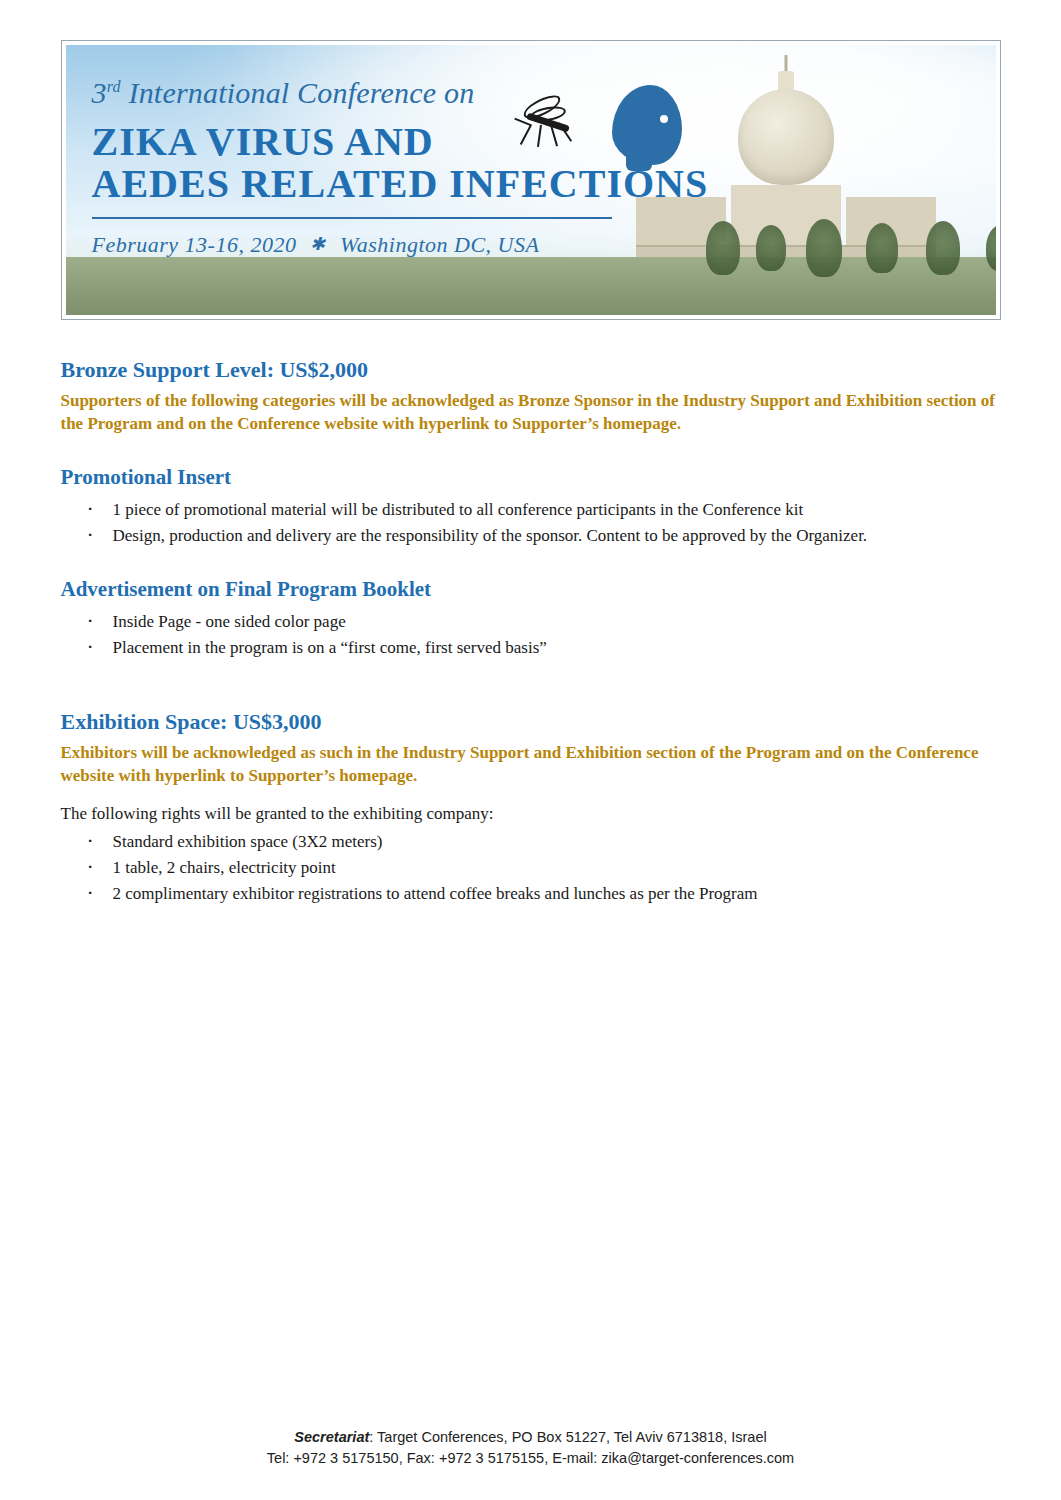3rd International Conference on
ZIKA VIRUS AND
AEDES RELATED INFECTIONS
February 13-16, 2020 ✱ Washington DC, USA
Bronze Support Level: US$2,000
Supporters of the following categories will be acknowledged as Bronze Sponsor in the Industry Support and Exhibition section of the Program and on the Conference website with hyperlink to Supporter’s homepage.
Promotional Insert
1 piece of promotional material will be distributed to all conference participants in the Conference kit
Design, production and delivery are the responsibility of the sponsor. Content to be approved by the Organizer.
Advertisement on Final Program Booklet
Inside Page - one sided color page
Placement in the program is on a “first come, first served basis”
Exhibition Space: US$3,000
Exhibitors will be acknowledged as such in the Industry Support and Exhibition section of the Program and on the Conference website with hyperlink to Supporter’s homepage.
The following rights will be granted to the exhibiting company:
Standard exhibition space (3X2 meters)
1 table, 2 chairs, electricity point
2 complimentary exhibitor registrations to attend coffee breaks and lunches as per the Program
Secretariat: Target Conferences, PO Box 51227, Tel Aviv 6713818, Israel
Tel: +972 3 5175150, Fax: +972 3 5175155, E-mail: zika@target-conferences.com